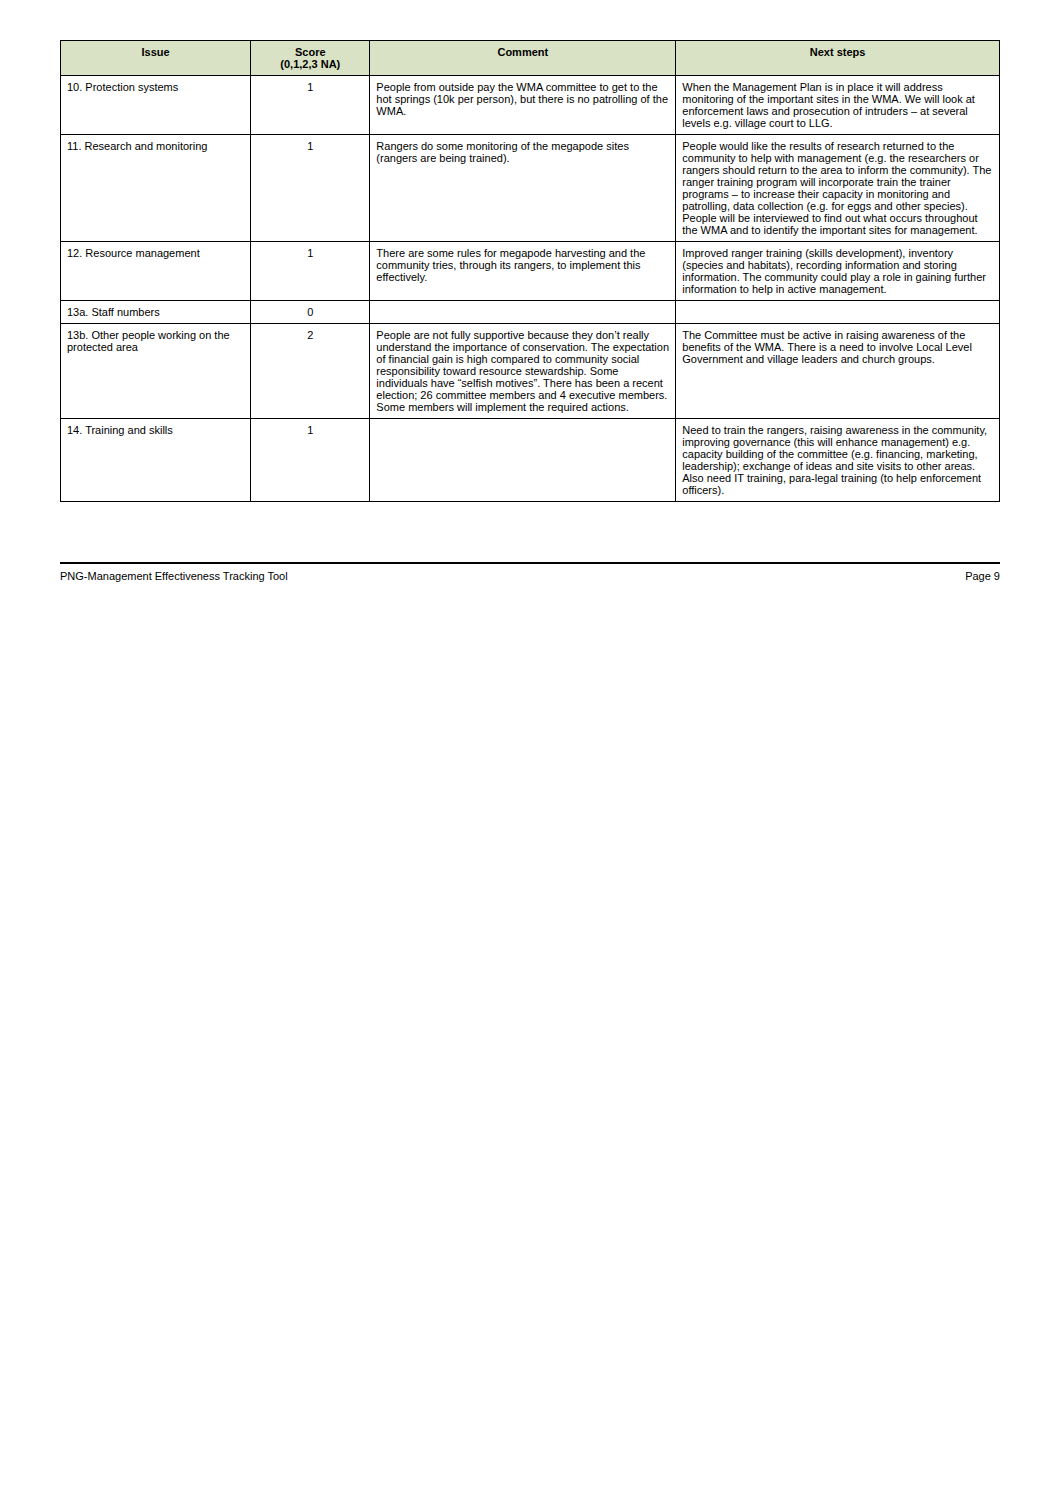| Issue | Score (0,1,2,3 NA) | Comment | Next steps |
| --- | --- | --- | --- |
| 10. Protection systems | 1 | People from outside pay the WMA committee to get to the hot springs (10k per person), but there is no patrolling of the WMA. | When the Management Plan is in place it will address monitoring of the important sites in the WMA. We will look at enforcement laws and prosecution of intruders – at several levels e.g. village court to LLG. |
| 11. Research and monitoring | 1 | Rangers do some monitoring of the megapode sites (rangers are being trained). | People would like the results of research returned to the community to help with management (e.g. the researchers or rangers should return to the area to inform the community). The ranger training program will incorporate train the trainer programs – to increase their capacity in monitoring and patrolling, data collection (e.g. for eggs and other species). People will be interviewed to find out what occurs throughout the WMA and to identify the important sites for management. |
| 12. Resource management | 1 | There are some rules for megapode harvesting and the community tries, through its rangers, to implement this effectively. | Improved ranger training (skills development), inventory (species and habitats), recording information and storing information. The community could play a role in gaining further information to help in active management. |
| 13a. Staff numbers | 0 | | |
| 13b. Other people working on the protected area | 2 | People are not fully supportive because they don’t really understand the importance of conservation. The expectation of financial gain is high compared to community social responsibility toward resource stewardship. Some individuals have “selfish motives”. There has been a recent election; 26 committee members and 4 executive members. Some members will implement the required actions. | The Committee must be active in raising awareness of the benefits of the WMA. There is a need to involve Local Level Government and village leaders and church groups. |
| 14. Training and skills | 1 | | Need to train the rangers, raising awareness in the community, improving governance (this will enhance management) e.g. capacity building of the committee (e.g. financing, marketing, leadership); exchange of ideas and site visits to other areas. Also need IT training, para-legal training (to help enforcement officers). |
PNG-Management Effectiveness Tracking Tool Page 9